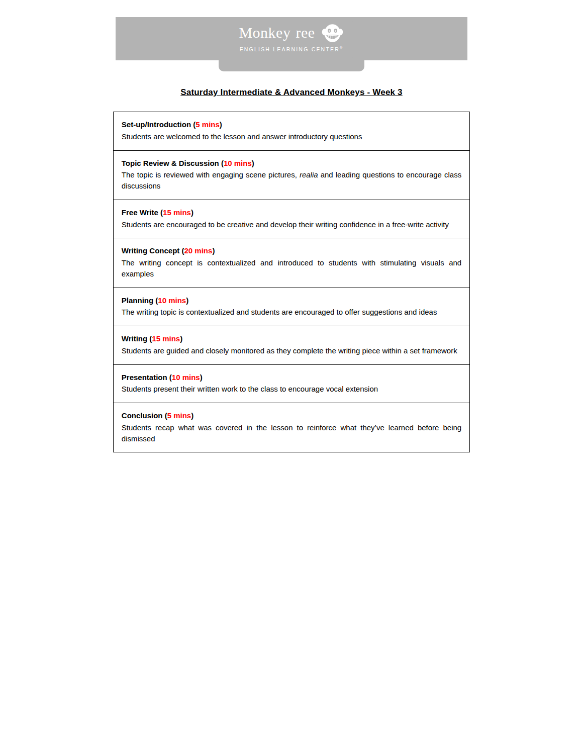Monkey ree
ENGLISH LEARNING CENTER®
Saturday Intermediate & Advanced Monkeys - Week 3
| Set-up/Introduction ( 5 mins ) Students are welcomed to the lesson and answer introductory questions |
| Topic Review & Discussion ( 10 mins ) The topic is reviewed with engaging scene pictures, realia and leading questions to encourage class discussions |
| Free Write ( 15 mins ) Students are encouraged to be creative and develop their writing confidence in a free-write activity |
| Writing Concept ( 20 mins ) The writing concept is contextualized and introduced to students with stimulating visuals and examples |
| Planning ( 10 mins ) The writing topic is contextualized and students are encouraged to offer suggestions and ideas |
| Writing ( 15 mins ) Students are guided and closely monitored as they complete the writing piece within a set framework |
| Presentation ( 10 mins ) Students present their written work to the class to encourage vocal extension |
| Conclusion ( 5 mins ) Students recap what was covered in the lesson to reinforce what they’ve learned before being dismissed |